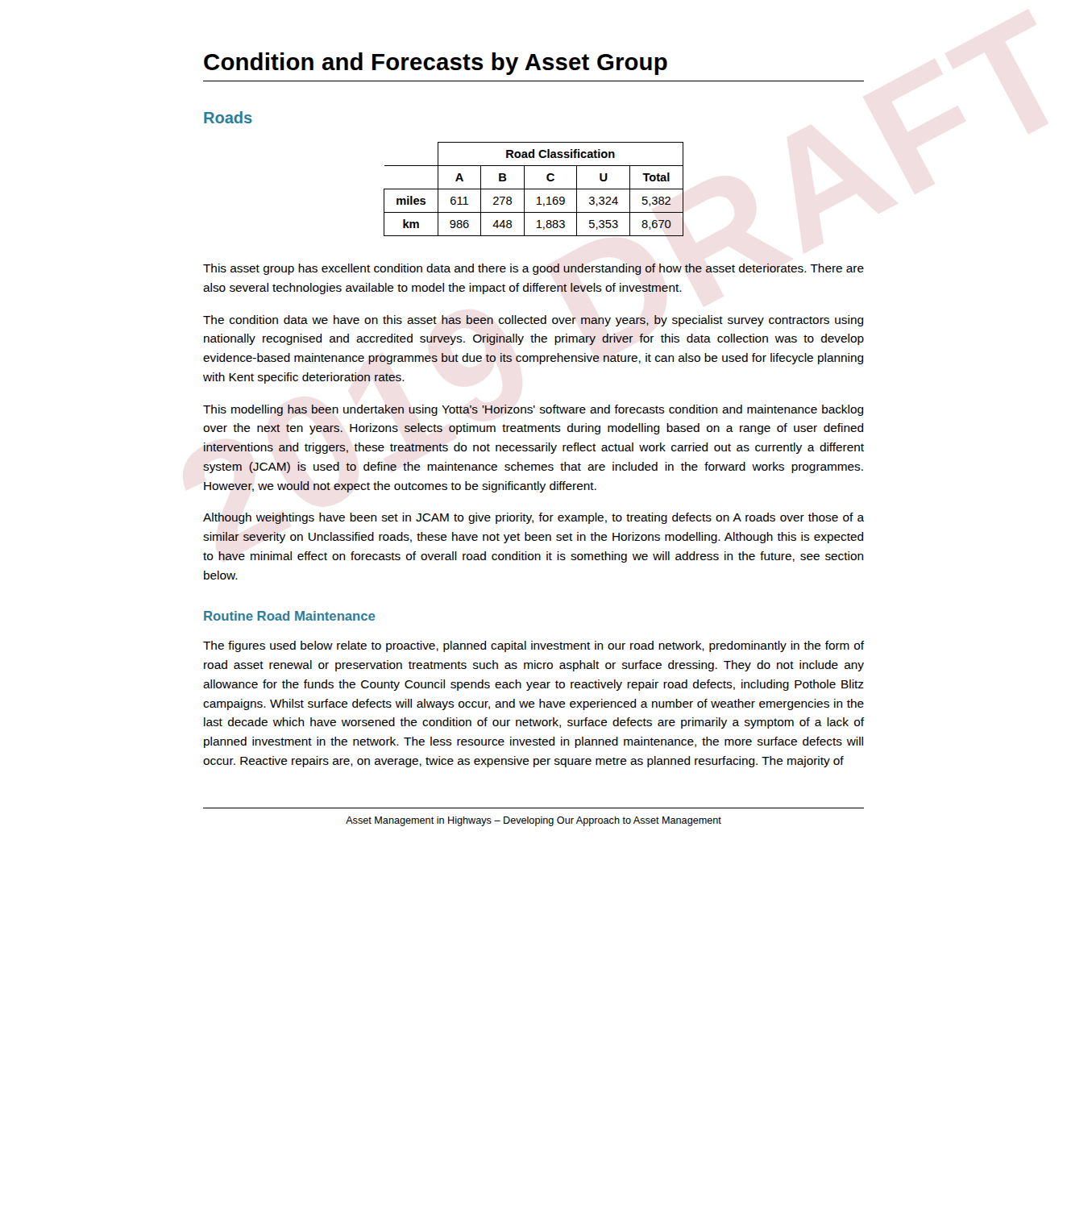2019 DRAFT
Condition and Forecasts by Asset Group
Roads
| | Road Classification |
| | A | B | C | U | Total |
| miles | 611 | 278 | 1,169 | 3,324 | 5,382 |
| km | 986 | 448 | 1,883 | 5,353 | 8,670 |
This asset group has excellent condition data and there is a good understanding of how the asset deteriorates. There are also several technologies available to model the impact of different levels of investment.
The condition data we have on this asset has been collected over many years, by specialist survey contractors using nationally recognised and accredited surveys. Originally the primary driver for this data collection was to develop evidence-based maintenance programmes but due to its comprehensive nature, it can also be used for lifecycle planning with Kent specific deterioration rates.
This modelling has been undertaken using Yotta's 'Horizons' software and forecasts condition and maintenance backlog over the next ten years. Horizons selects optimum treatments during modelling based on a range of user defined interventions and triggers, these treatments do not necessarily reflect actual work carried out as currently a different system (JCAM) is used to define the maintenance schemes that are included in the forward works programmes. However, we would not expect the outcomes to be significantly different.
Although weightings have been set in JCAM to give priority, for example, to treating defects on A roads over those of a similar severity on Unclassified roads, these have not yet been set in the Horizons modelling. Although this is expected to have minimal effect on forecasts of overall road condition it is something we will address in the future, see section below.
Routine Road Maintenance
The figures used below relate to proactive, planned capital investment in our road network, predominantly in the form of road asset renewal or preservation treatments such as micro asphalt or surface dressing. They do not include any allowance for the funds the County Council spends each year to reactively repair road defects, including Pothole Blitz campaigns. Whilst surface defects will always occur, and we have experienced a number of weather emergencies in the last decade which have worsened the condition of our network, surface defects are primarily a symptom of a lack of planned investment in the network. The less resource invested in planned maintenance, the more surface defects will occur. Reactive repairs are, on average, twice as expensive per square metre as planned resurfacing. The majority of
Asset Management in Highways – Developing Our Approach to Asset Management